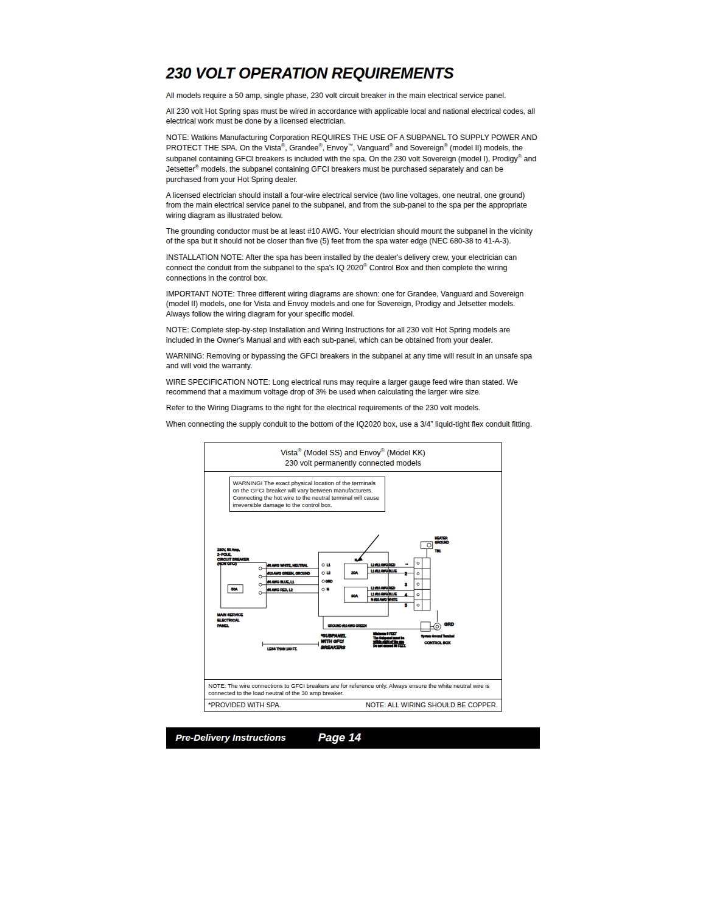230 VOLT OPERATION REQUIREMENTS
All models require a 50 amp, single phase, 230 volt circuit breaker in the main electrical service panel.
All 230 volt Hot Spring spas must be wired in accordance with applicable local and national electrical codes, all electrical work must be done by a licensed electrician.
NOTE: Watkins Manufacturing Corporation REQUIRES THE USE OF A SUBPANEL TO SUPPLY POWER AND PROTECT THE SPA. On the Vista®, Grandee®, Envoy™, Vanguard® and Sovereign® (model II) models, the subpanel containing GFCI breakers is included with the spa. On the 230 volt Sovereign (model I), Prodigy® and Jetsetter® models, the subpanel containing GFCI breakers must be purchased separately and can be purchased from your Hot Spring dealer.
A licensed electrician should install a four-wire electrical service (two line voltages, one neutral, one ground) from the main electrical service panel to the subpanel, and from the sub-panel to the spa per the appropriate wiring diagram as illustrated below.
The grounding conductor must be at least #10 AWG. Your electrician should mount the subpanel in the vicinity of the spa but it should not be closer than five (5) feet from the spa water edge (NEC 680-38 to 41-A-3).
INSTALLATION NOTE: After the spa has been installed by the dealer's delivery crew, your electrician can connect the conduit from the subpanel to the spa's IQ 2020® Control Box and then complete the wiring connections in the control box.
IMPORTANT NOTE: Three different wiring diagrams are shown: one for Grandee, Vanguard and Sovereign (model II) models, one for Vista and Envoy models and one for Sovereign, Prodigy and Jetsetter models. Always follow the wiring diagram for your specific model.
NOTE: Complete step-by-step Installation and Wiring Instructions for all 230 volt Hot Spring models are included in the Owner's Manual and with each sub-panel, which can be obtained from your dealer.
WARNING: Removing or bypassing the GFCI breakers in the subpanel at any time will result in an unsafe spa and will void the warranty.
WIRE SPECIFICATION NOTE: Long electrical runs may require a larger gauge feed wire than stated. We recommend that a maximum voltage drop of 3% be used when calculating the larger wire size.
Refer to the Wiring Diagrams to the right for the electrical requirements of the 230 volt models.
When connecting the supply conduit to the bottom of the IQ2020 box, use a 3/4” liquid-tight flex conduit fitting.
Vista® (Model SS) and Envoy® (Model KK)
230 volt permanently connected models
WARNING! The exact physical location of the terminals on the GFCI breaker will vary between manufacturers. Connecting the hot wire to the neutral terminal will cause irreversible damage to the control box.
50A MAIN SERVICE ELECTRICAL PANEL 230V, 50 Amp, 2–POLE, CIRCUIT BREAKER (NON GFCI) #8 AWG WHITE, NEUTRAL #10 AWG GREEN, GROUND #8 AWG BLUE, L1 #8 AWG RED, L2 20A 30A L1 L2 GRD N N L2 #12 AWG RED L1 #12 AWG BLUE L2 #10 AWG RED L1 #10 AWG BLUE N #10 AWG WHITE GROUND #10 AWG GREEN *SUBPANEL WITH GFCI BREAKERS Minimum 5 FEET The Subpanel must be within sight of the spa Do not exceed 50 FEET. LESS THAN 100 FT. → 2 3 4 5 HEATER GROUND TB1 GRD System Ground Terminal CONTROL BOX
NOTE: The wire connections to GFCI breakers are for reference only. Always ensure the white neutral wire is connected to the load neutral of the 30 amp breaker.
*PROVIDED WITH SPA. NOTE: ALL WIRING SHOULD BE COPPER.
Pre-Delivery Instructions Page 14